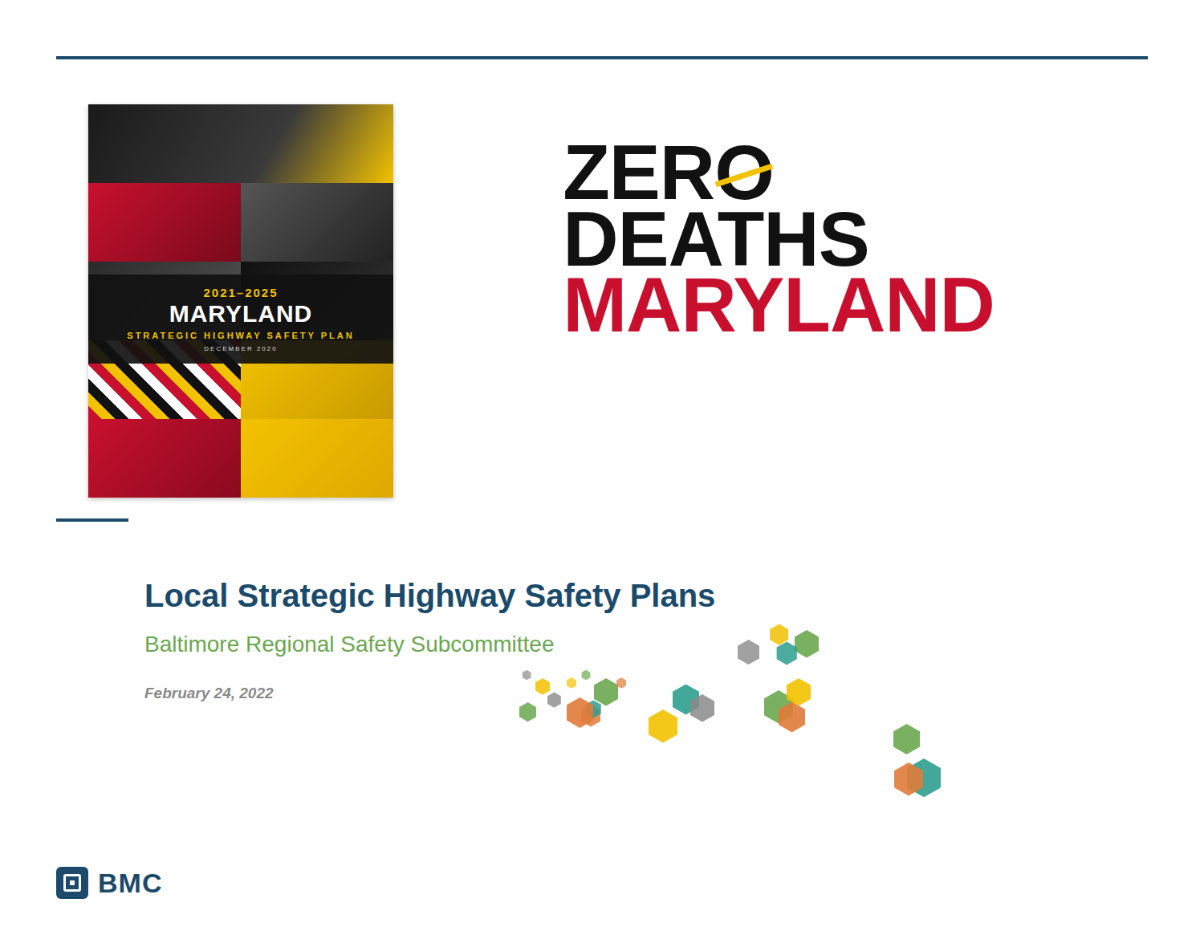2021–2025
MARYLAND
STRATEGIC HIGHWAY SAFETY PLAN
DECEMBER 2020
ZERO
DEATHS
MARYLAND
Local Strategic Highway Safety Plans
Baltimore Regional Safety Subcommittee
February 24, 2022
BMC